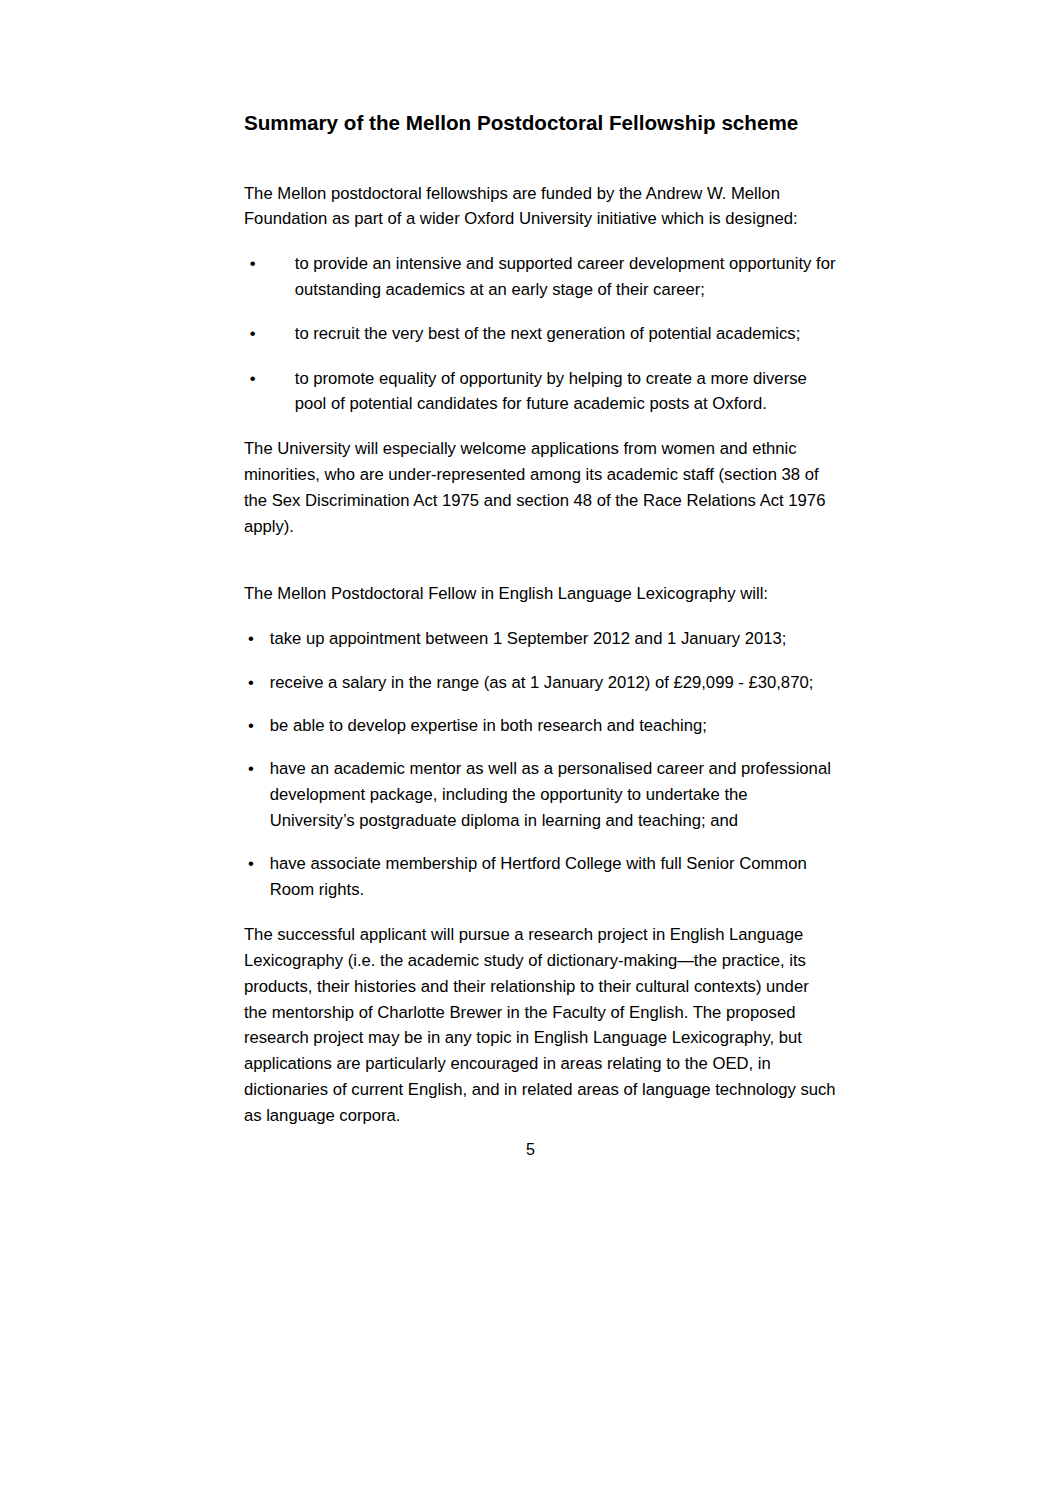Summary of the Mellon Postdoctoral Fellowship scheme
The Mellon postdoctoral fellowships are funded by the Andrew W. Mellon Foundation as part of a wider Oxford University initiative which is designed:
to provide an intensive and supported career development opportunity for outstanding academics at an early stage of their career;
to recruit the very best of the next generation of potential academics;
to promote equality of opportunity by helping to create a more diverse pool of potential candidates for future academic posts at Oxford.
The University will especially welcome applications from women and ethnic minorities, who are under-represented among its academic staff (section 38 of the Sex Discrimination Act 1975 and section 48 of the Race Relations Act 1976 apply).
The Mellon Postdoctoral Fellow in English Language Lexicography will:
take up appointment between 1 September 2012 and 1 January 2013;
receive a salary in the range (as at 1 January 2012) of £29,099 - £30,870;
be able to develop expertise in both research and teaching;
have an academic mentor as well as a personalised career and professional development package, including the opportunity to undertake the University’s postgraduate diploma in learning and teaching; and
have associate membership of Hertford College with full Senior Common Room rights.
The successful applicant will pursue a research project in English Language Lexicography (i.e. the academic study of dictionary-making—the practice, its products, their histories and their relationship to their cultural contexts) under the mentorship of Charlotte Brewer in the Faculty of English. The proposed research project may be in any topic in English Language Lexicography, but applications are particularly encouraged in areas relating to the OED, in dictionaries of current English, and in related areas of language technology such as language corpora.
5